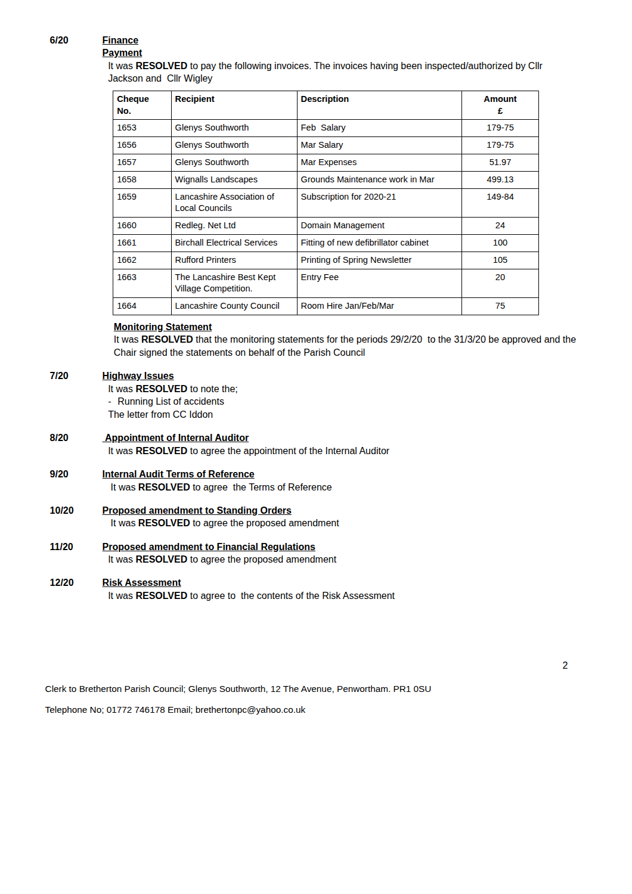6/20
Finance Payment
It was RESOLVED to pay the following invoices. The invoices having been inspected/authorized by Cllr
Jackson and Cllr Wigley
| Cheque No. | Recipient | Description | Amount £ |
| --- | --- | --- | --- |
| 1653 | Glenys Southworth | Feb Salary | 179-75 |
| 1656 | Glenys Southworth | Mar Salary | 179-75 |
| 1657 | Glenys Southworth | Mar Expenses | 51.97 |
| 1658 | Wignalls Landscapes | Grounds Maintenance work in Mar | 499.13 |
| 1659 | Lancashire Association of Local Councils | Subscription for 2020-21 | 149-84 |
| 1660 | Redleg. Net Ltd | Domain Management | 24 |
| 1661 | Birchall Electrical Services | Fitting of new defibrillator cabinet | 100 |
| 1662 | Rufford Printers | Printing of Spring Newsletter | 105 |
| 1663 | The Lancashire Best Kept Village Competition. | Entry Fee | 20 |
| 1664 | Lancashire County Council | Room Hire Jan/Feb/Mar | 75 |
Monitoring Statement
It was RESOLVED that the monitoring statements for the periods 29/2/20 to the 31/3/20 be approved and the Chair signed the statements on behalf of the Parish Council
7/20
Highway Issues
It was RESOLVED to note the;
-Running List of accidents
The letter from CC Iddon
8/20
Appointment of Internal Auditor
It was RESOLVED to agree the appointment of the Internal Auditor
9/20
Internal Audit Terms of Reference
It was RESOLVED to agree the Terms of Reference
10/20
Proposed amendment to Standing Orders
It was RESOLVED to agree the proposed amendment
11/20
Proposed amendment to Financial Regulations
It was RESOLVED to agree the proposed amendment
12/20
Risk Assessment
It was RESOLVED to agree to the contents of the Risk Assessment
2
Clerk to Bretherton Parish Council; Glenys Southworth, 12 The Avenue, Penwortham. PR1 0SU
Telephone No; 01772 746178 Email; brethertonpc@yahoo.co.uk